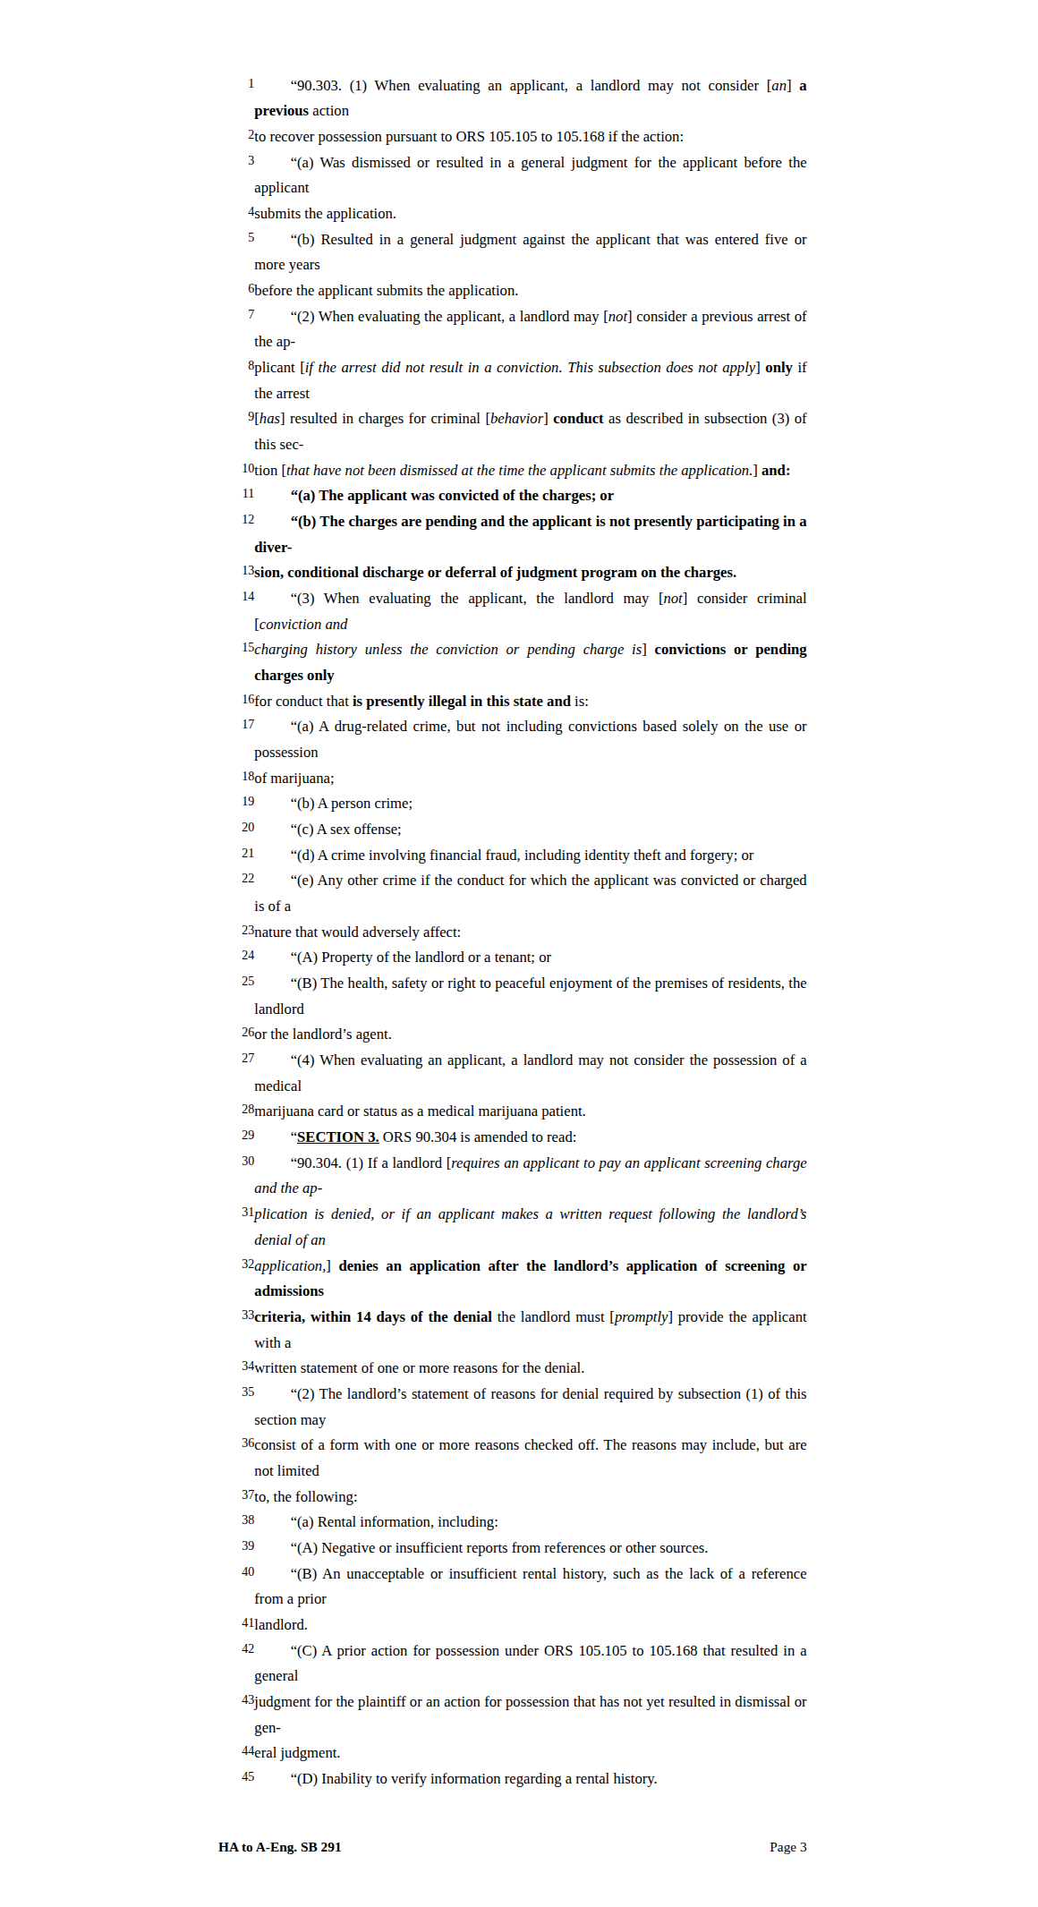| 1 | “90.303. (1) When evaluating an applicant, a landlord may not consider [ an ] a previous action |
| 2 | to recover possession pursuant to ORS 105.105 to 105.168 if the action: |
| 3 | “(a) Was dismissed or resulted in a general judgment for the applicant before the applicant |
| 4 | submits the application. |
| 5 | “(b) Resulted in a general judgment against the applicant that was entered five or more years |
| 6 | before the applicant submits the application. |
| 7 | “(2) When evaluating the applicant, a landlord may [ not ] consider a previous arrest of the ap- |
| 8 | plicant [ if the arrest did not result in a conviction. This subsection does not apply ] only if the arrest |
| 9 | [ has ] resulted in charges for criminal [ behavior ] conduct as described in subsection (3) of this sec- |
| 10 | tion [ that have not been dismissed at the time the applicant submits the application. ] and: |
| 11 | “(a) The applicant was convicted of the charges; or |
| 12 | “(b) The charges are pending and the applicant is not presently participating in a diver- |
| 13 | sion, conditional discharge or deferral of judgment program on the charges. |
| 14 | “(3) When evaluating the applicant, the landlord may [ not ] consider criminal [ conviction and |
| 15 | charging history unless the conviction or pending charge is ] convictions or pending charges only |
| 16 | for conduct that is presently illegal in this state and is: |
| 17 | “(a) A drug-related crime, but not including convictions based solely on the use or possession |
| 18 | of marijuana; |
| 19 | “(b) A person crime; |
| 20 | “(c) A sex offense; |
| 21 | “(d) A crime involving financial fraud, including identity theft and forgery; or |
| 22 | “(e) Any other crime if the conduct for which the applicant was convicted or charged is of a |
| 23 | nature that would adversely affect: |
| 24 | “(A) Property of the landlord or a tenant; or |
| 25 | “(B) The health, safety or right to peaceful enjoyment of the premises of residents, the landlord |
| 26 | or the landlord’s agent. |
| 27 | “(4) When evaluating an applicant, a landlord may not consider the possession of a medical |
| 28 | marijuana card or status as a medical marijuana patient. |
| 29 | “ SECTION 3. ORS 90.304 is amended to read: |
| 30 | “90.304. (1) If a landlord [ requires an applicant to pay an applicant screening charge and the ap- |
| 31 | plication is denied, or if an applicant makes a written request following the landlord’s denial of an |
| 32 | application, ] denies an application after the landlord’s application of screening or admissions |
| 33 | criteria, within 14 days of the denial the landlord must [ promptly ] provide the applicant with a |
| 34 | written statement of one or more reasons for the denial. |
| 35 | “(2) The landlord’s statement of reasons for denial required by subsection (1) of this section may |
| 36 | consist of a form with one or more reasons checked off. The reasons may include, but are not limited |
| 37 | to, the following: |
| 38 | “(a) Rental information, including: |
| 39 | “(A) Negative or insufficient reports from references or other sources. |
| 40 | “(B) An unacceptable or insufficient rental history, such as the lack of a reference from a prior |
| 41 | landlord. |
| 42 | “(C) A prior action for possession under ORS 105.105 to 105.168 that resulted in a general |
| 43 | judgment for the plaintiff or an action for possession that has not yet resulted in dismissal or gen- |
| 44 | eral judgment. |
| 45 | “(D) Inability to verify information regarding a rental history. |
HA to A-Eng. SB 291
Page 3